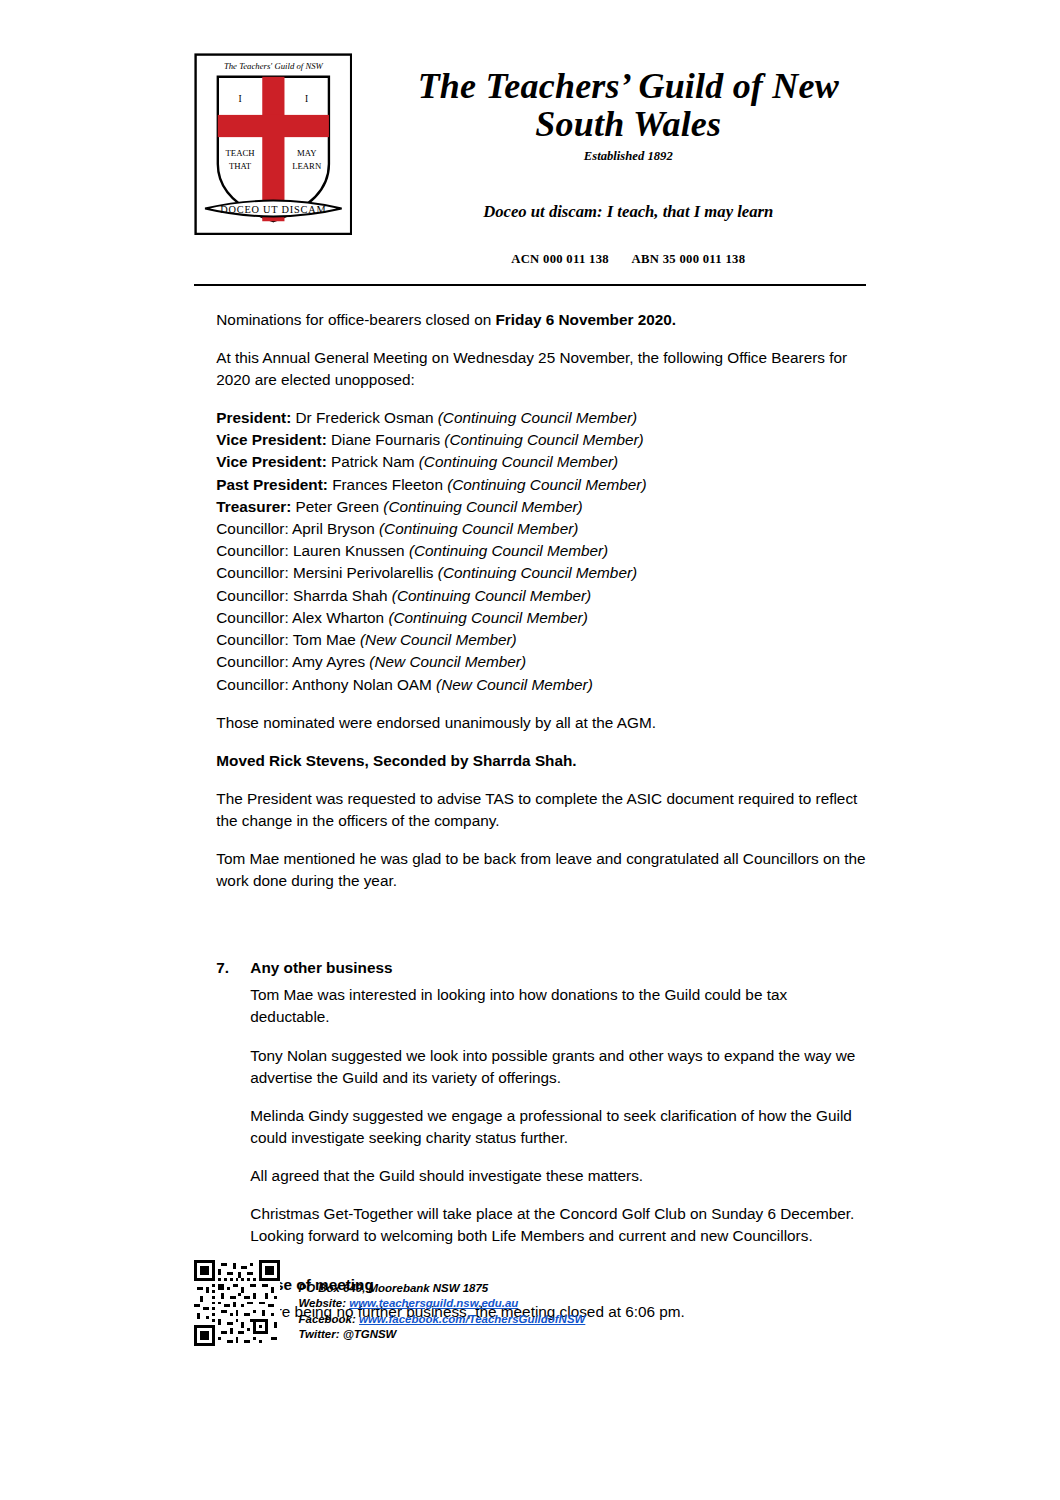The Teachers' Guild of NSW I I TEACH THAT MAY LEARN DOCEO UT DISCAM
The Teachers’ Guild of New South Wales
Established 1892
Doceo ut discam: I teach, that I may learn
ACN 000 011 138 ABN 35 000 011 138
Nominations for office-bearers closed on Friday 6 November 2020.
At this Annual General Meeting on Wednesday 25 November, the following Office Bearers for 2020 are elected unopposed:
President: Dr Frederick Osman (Continuing Council Member)
Vice President: Diane Fournaris (Continuing Council Member)
Vice President: Patrick Nam (Continuing Council Member)
Past President: Frances Fleeton (Continuing Council Member)
Treasurer: Peter Green (Continuing Council Member)
Councillor: April Bryson (Continuing Council Member)
Councillor: Lauren Knussen (Continuing Council Member)
Councillor: Mersini Perivolarellis (Continuing Council Member)
Councillor: Sharrda Shah (Continuing Council Member)
Councillor: Alex Wharton (Continuing Council Member)
Councillor: Tom Mae (New Council Member)
Councillor: Amy Ayres (New Council Member)
Councillor: Anthony Nolan OAM (New Council Member)
Those nominated were endorsed unanimously by all at the AGM.
Moved Rick Stevens, Seconded by Sharrda Shah.
The President was requested to advise TAS to complete the ASIC document required to reflect the change in the officers of the company.
Tom Mae mentioned he was glad to be back from leave and congratulated all Councillors on the work done during the year.
7.
Any other business
Tom Mae was interested in looking into how donations to the Guild could be tax deductable.
Tony Nolan suggested we look into possible grants and other ways to expand the way we advertise the Guild and its variety of offerings.
Melinda Gindy suggested we engage a professional to seek clarification of how the Guild could investigate seeking charity status further.
All agreed that the Guild should investigate these matters.
Christmas Get-Together will take place at the Concord Golf Club on Sunday 6 December. Looking forward to welcoming both Life Members and current and new Councillors.
8.
Close of meeting
There being no further business, the meeting closed at 6:06 pm.
PO Box 649, Moorebank NSW 1875
Website: www.teachersguild.nsw.edu.au
Facebook: www.facebook.com/TeachersGuildofNSW
Twitter: @TGNSW